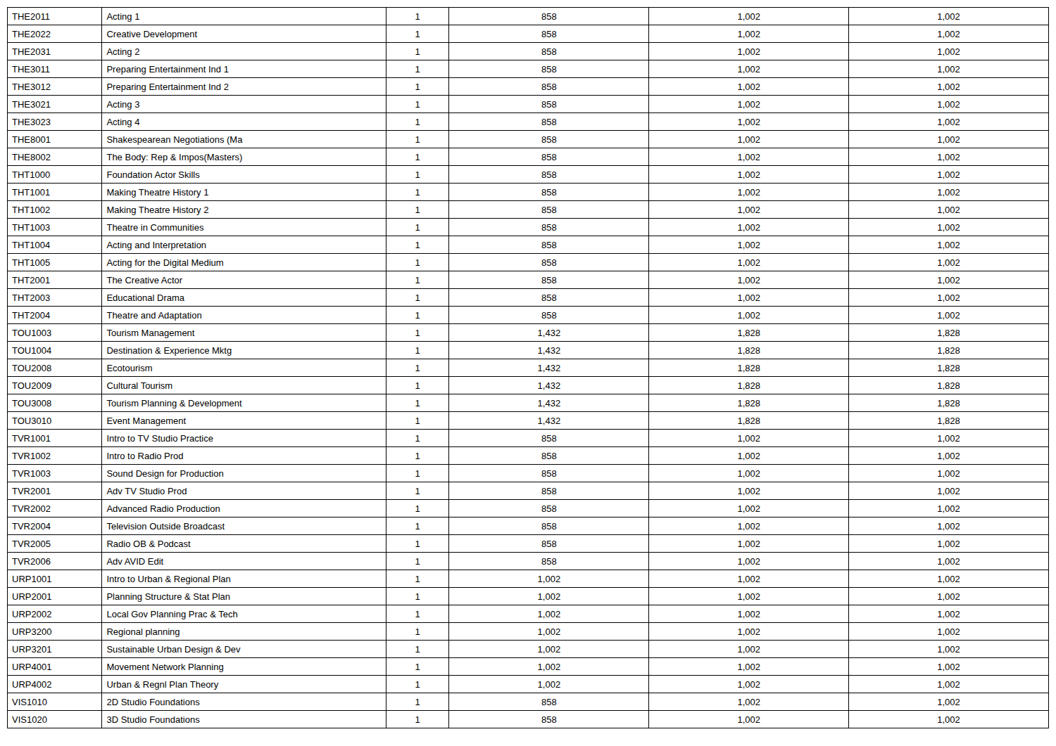| THE2011 | Acting 1 | 1 | 858 | 1,002 | 1,002 |
| THE2022 | Creative Development | 1 | 858 | 1,002 | 1,002 |
| THE2031 | Acting 2 | 1 | 858 | 1,002 | 1,002 |
| THE3011 | Preparing Entertainment Ind 1 | 1 | 858 | 1,002 | 1,002 |
| THE3012 | Preparing Entertainment Ind 2 | 1 | 858 | 1,002 | 1,002 |
| THE3021 | Acting 3 | 1 | 858 | 1,002 | 1,002 |
| THE3023 | Acting 4 | 1 | 858 | 1,002 | 1,002 |
| THE8001 | Shakespearean Negotiations (Ma | 1 | 858 | 1,002 | 1,002 |
| THE8002 | The Body: Rep & Impos(Masters) | 1 | 858 | 1,002 | 1,002 |
| THT1000 | Foundation Actor Skills | 1 | 858 | 1,002 | 1,002 |
| THT1001 | Making Theatre History 1 | 1 | 858 | 1,002 | 1,002 |
| THT1002 | Making Theatre History 2 | 1 | 858 | 1,002 | 1,002 |
| THT1003 | Theatre in Communities | 1 | 858 | 1,002 | 1,002 |
| THT1004 | Acting and Interpretation | 1 | 858 | 1,002 | 1,002 |
| THT1005 | Acting for the Digital Medium | 1 | 858 | 1,002 | 1,002 |
| THT2001 | The Creative Actor | 1 | 858 | 1,002 | 1,002 |
| THT2003 | Educational Drama | 1 | 858 | 1,002 | 1,002 |
| THT2004 | Theatre and Adaptation | 1 | 858 | 1,002 | 1,002 |
| TOU1003 | Tourism Management | 1 | 1,432 | 1,828 | 1,828 |
| TOU1004 | Destination & Experience Mktg | 1 | 1,432 | 1,828 | 1,828 |
| TOU2008 | Ecotourism | 1 | 1,432 | 1,828 | 1,828 |
| TOU2009 | Cultural Tourism | 1 | 1,432 | 1,828 | 1,828 |
| TOU3008 | Tourism Planning & Development | 1 | 1,432 | 1,828 | 1,828 |
| TOU3010 | Event Management | 1 | 1,432 | 1,828 | 1,828 |
| TVR1001 | Intro to TV Studio Practice | 1 | 858 | 1,002 | 1,002 |
| TVR1002 | Intro to Radio Prod | 1 | 858 | 1,002 | 1,002 |
| TVR1003 | Sound Design for Production | 1 | 858 | 1,002 | 1,002 |
| TVR2001 | Adv TV Studio Prod | 1 | 858 | 1,002 | 1,002 |
| TVR2002 | Advanced Radio Production | 1 | 858 | 1,002 | 1,002 |
| TVR2004 | Television Outside Broadcast | 1 | 858 | 1,002 | 1,002 |
| TVR2005 | Radio OB & Podcast | 1 | 858 | 1,002 | 1,002 |
| TVR2006 | Adv AVID Edit | 1 | 858 | 1,002 | 1,002 |
| URP1001 | Intro to Urban & Regional Plan | 1 | 1,002 | 1,002 | 1,002 |
| URP2001 | Planning Structure & Stat Plan | 1 | 1,002 | 1,002 | 1,002 |
| URP2002 | Local Gov Planning Prac & Tech | 1 | 1,002 | 1,002 | 1,002 |
| URP3200 | Regional planning | 1 | 1,002 | 1,002 | 1,002 |
| URP3201 | Sustainable Urban Design & Dev | 1 | 1,002 | 1,002 | 1,002 |
| URP4001 | Movement Network Planning | 1 | 1,002 | 1,002 | 1,002 |
| URP4002 | Urban & Regnl Plan Theory | 1 | 1,002 | 1,002 | 1,002 |
| VIS1010 | 2D Studio Foundations | 1 | 858 | 1,002 | 1,002 |
| VIS1020 | 3D Studio Foundations | 1 | 858 | 1,002 | 1,002 |